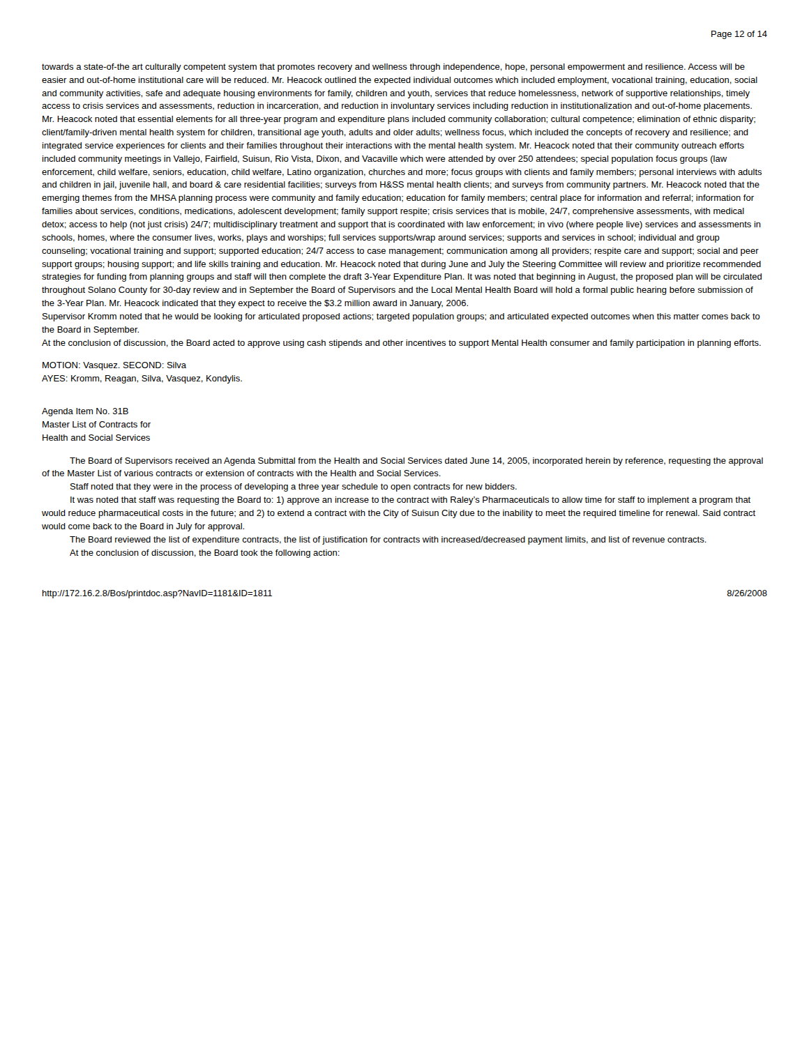Page 12 of 14
towards a state-of-the art culturally competent system that promotes recovery and wellness through independence, hope, personal empowerment and resilience. Access will be easier and out-of-home institutional care will be reduced. Mr. Heacock outlined the expected individual outcomes which included employment, vocational training, education, social and community activities, safe and adequate housing environments for family, children and youth, services that reduce homelessness, network of supportive relationships, timely access to crisis services and assessments, reduction in incarceration, and reduction in involuntary services including reduction in institutionalization and out-of-home placements. Mr. Heacock noted that essential elements for all three-year program and expenditure plans included community collaboration; cultural competence; elimination of ethnic disparity; client/family-driven mental health system for children, transitional age youth, adults and older adults; wellness focus, which included the concepts of recovery and resilience; and integrated service experiences for clients and their families throughout their interactions with the mental health system. Mr. Heacock noted that their community outreach efforts included community meetings in Vallejo, Fairfield, Suisun, Rio Vista, Dixon, and Vacaville which were attended by over 250 attendees; special population focus groups (law enforcement, child welfare, seniors, education, child welfare, Latino organization, churches and more; focus groups with clients and family members; personal interviews with adults and children in jail, juvenile hall, and board & care residential facilities; surveys from H&SS mental health clients; and surveys from community partners. Mr. Heacock noted that the emerging themes from the MHSA planning process were community and family education; education for family members; central place for information and referral; information for families about services, conditions, medications, adolescent development; family support respite; crisis services that is mobile, 24/7, comprehensive assessments, with medical detox; access to help (not just crisis) 24/7; multidisciplinary treatment and support that is coordinated with law enforcement; in vivo (where people live) services and assessments in schools, homes, where the consumer lives, works, plays and worships; full services supports/wrap around services; supports and services in school; individual and group counseling; vocational training and support; supported education; 24/7 access to case management; communication among all providers; respite care and support; social and peer support groups; housing support; and life skills training and education. Mr. Heacock noted that during June and July the Steering Committee will review and prioritize recommended strategies for funding from planning groups and staff will then complete the draft 3-Year Expenditure Plan. It was noted that beginning in August, the proposed plan will be circulated throughout Solano County for 30-day review and in September the Board of Supervisors and the Local Mental Health Board will hold a formal public hearing before submission of the 3-Year Plan. Mr. Heacock indicated that they expect to receive the $3.2 million award in January, 2006.
Supervisor Kromm noted that he would be looking for articulated proposed actions; targeted population groups; and articulated expected outcomes when this matter comes back to the Board in September.
At the conclusion of discussion, the Board acted to approve using cash stipends and other incentives to support Mental Health consumer and family participation in planning efforts.
MOTION: Vasquez. SECOND: Silva
AYES: Kromm, Reagan, Silva, Vasquez, Kondylis.
Agenda Item No. 31B
Master List of Contracts for
Health and Social Services
The Board of Supervisors received an Agenda Submittal from the Health and Social Services dated June 14, 2005, incorporated herein by reference, requesting the approval of the Master List of various contracts or extension of contracts with the Health and Social Services.
Staff noted that they were in the process of developing a three year schedule to open contracts for new bidders.
It was noted that staff was requesting the Board to: 1) approve an increase to the contract with Raley’s Pharmaceuticals to allow time for staff to implement a program that would reduce pharmaceutical costs in the future; and 2) to extend a contract with the City of Suisun City due to the inability to meet the required timeline for renewal. Said contract would come back to the Board in July for approval.
The Board reviewed the list of expenditure contracts, the list of justification for contracts with increased/decreased payment limits, and list of revenue contracts.
At the conclusion of discussion, the Board took the following action:
http://172.16.2.8/Bos/printdoc.asp?NavID=1181&ID=1811 8/26/2008